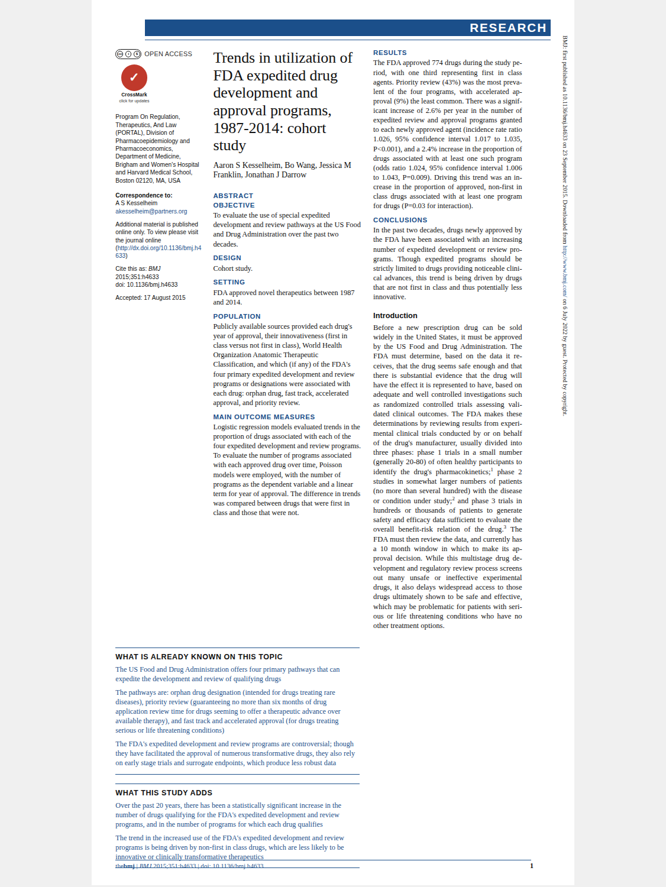Research
BMJ: first published as 10.1136/bmj.h4633 on 23 September 2015. Downloaded from http://www.bmj.com/ on 6 July 2022 by guest. Protected by copyright.
cc i$
OPEN ACCESS
✓
CrossMarkclick for updates
Program On Regulation, Therapeutics, And Law (PORTAL), Division of Pharmacoepidemiology and Pharmacoeconomics, Department of Medicine, Brigham and Women's Hospital and Harvard Medical School, Boston 02120, MA, USA
Correspondence to:
A S Kesselheim akesselheim@partners.org
Additional material is published online only. To view please visit the journal online (http://dx.doi.org/10.1136/bmj.h4633)
Cite this as: BMJ 2015;351:h4633
doi: 10.1136/bmj.h4633
Accepted: 17 August 2015
Trends in utilization of FDA expedited drug development and approval programs, 1987-2014: cohort study
Aaron S Kesselheim, Bo Wang, Jessica M Franklin, Jonathan J Darrow
Abstract
Objective
To evaluate the use of special expedited development and review pathways at the US Food and Drug Administration over the past two decades.
Design
Cohort study.
Setting
FDA approved novel therapeutics between 1987 and 2014.
Population
Publicly available sources provided each drug's year of approval, their innovativeness (first in class versus not first in class), World Health Organization Anatomic Therapeutic Classification, and which (if any) of the FDA's four primary expedited development and review programs or designations were associated with each drug: orphan drug, fast track, accelerated approval, and priority review.
Main outcome measures
Logistic regression models evaluated trends in the proportion of drugs associated with each of the four expedited development and review programs. To evaluate the number of programs associated with each approved drug over time, Poisson models were employed, with the number of programs as the dependent variable and a linear term for year of approval. The difference in trends was compared between drugs that were first in class and those that were not.
Results
The FDA approved 774 drugs during the study period, with one third representing first in class agents. Priority review (43%) was the most prevalent of the four programs, with accelerated approval (9%) the least common. There was a significant increase of 2.6% per year in the number of expedited review and approval programs granted to each newly approved agent (incidence rate ratio 1.026, 95% confidence interval 1.017 to 1.035, P<0.001), and a 2.4% increase in the proportion of drugs associated with at least one such program (odds ratio 1.024, 95% confidence interval 1.006 to 1.043, P=0.009). Driving this trend was an increase in the proportion of approved, non-first in class drugs associated with at least one program for drugs (P=0.03 for interaction).
Conclusions
In the past two decades, drugs newly approved by the FDA have been associated with an increasing number of expedited development or review programs. Though expedited programs should be strictly limited to drugs providing noticeable clinical advances, this trend is being driven by drugs that are not first in class and thus potentially less innovative.
Introduction
Before a new prescription drug can be sold widely in the United States, it must be approved by the US Food and Drug Administration. The FDA must determine, based on the data it receives, that the drug seems safe enough and that there is substantial evidence that the drug will have the effect it is represented to have, based on adequate and well controlled investigations such as randomized controlled trials assessing validated clinical outcomes. The FDA makes these determinations by reviewing results from experimental clinical trials conducted by or on behalf of the drug's manufacturer, usually divided into three phases: phase 1 trials in a small number (generally 20-80) of often healthy participants to identify the drug's pharmacokinetics;1 phase 2 studies in somewhat larger numbers of patients (no more than several hundred) with the disease or condition under study;2 and phase 3 trials in hundreds or thousands of patients to generate safety and efficacy data sufficient to evaluate the overall benefit-risk relation of the drug.3 The FDA must then review the data, and currently has a 10 month window in which to make its approval decision. While this multistage drug development and regulatory review process screens out many unsafe or ineffective experimental drugs, it also delays widespread access to those drugs ultimately shown to be safe and effective, which may be problematic for patients with serious or life threatening conditions who have no other treatment options.
What is already known on this topic
The US Food and Drug Administration offers four primary pathways that can expedite the development and review of qualifying drugs
The pathways are: orphan drug designation (intended for drugs treating rare diseases), priority review (guaranteeing no more than six months of drug application review time for drugs seeming to offer a therapeutic advance over available therapy), and fast track and accelerated approval (for drugs treating serious or life threatening conditions)
The FDA's expedited development and review programs are controversial; though they have facilitated the approval of numerous transformative drugs, they also rely on early stage trials and surrogate endpoints, which produce less robust data
What this study adds
Over the past 20 years, there has been a statistically significant increase in the number of drugs qualifying for the FDA's expedited development and review programs, and in the number of programs for which each drug qualifies
The trend in the increased use of the FDA's expedited development and review programs is being driven by non-first in class drugs, which are less likely to be innovative or clinically transformative therapeutics
thebmj | BMJ 2015;351:h4633 | doi: 10.1136/bmj.h4633
1